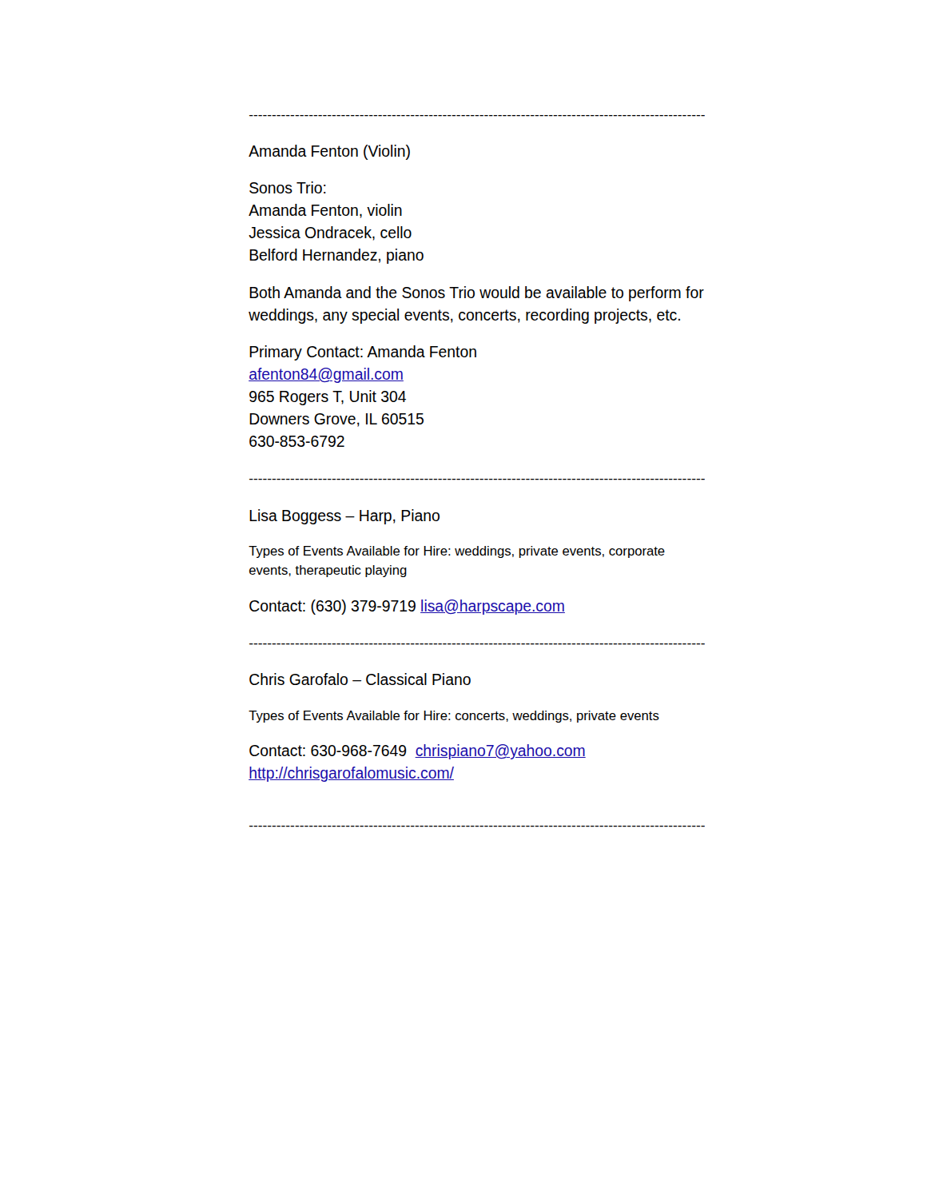-------------------------------------------------------------------------------------------------------
Amanda Fenton (Violin)
Sonos Trio:
Amanda Fenton, violin
Jessica Ondracek, cello
Belford Hernandez, piano
Both Amanda and the Sonos Trio would be available to perform for weddings, any special events, concerts, recording projects, etc.
Primary Contact: Amanda Fenton
afenton84@gmail.com
965 Rogers T, Unit 304
Downers Grove, IL 60515
630-853-6792
-------------------------------------------------------------------------------------------------------
Lisa Boggess – Harp, Piano
Types of Events Available for Hire: weddings, private events, corporate events, therapeutic playing
Contact: (630) 379-9719 lisa@harpscape.com
-------------------------------------------------------------------------------------------------------
Chris Garofalo – Classical Piano
Types of Events Available for Hire: concerts, weddings, private events
Contact: 630-968-7649 chrispiano7@yahoo.com http://chrisgarofalomusic.com/
-------------------------------------------------------------------------------------------------------